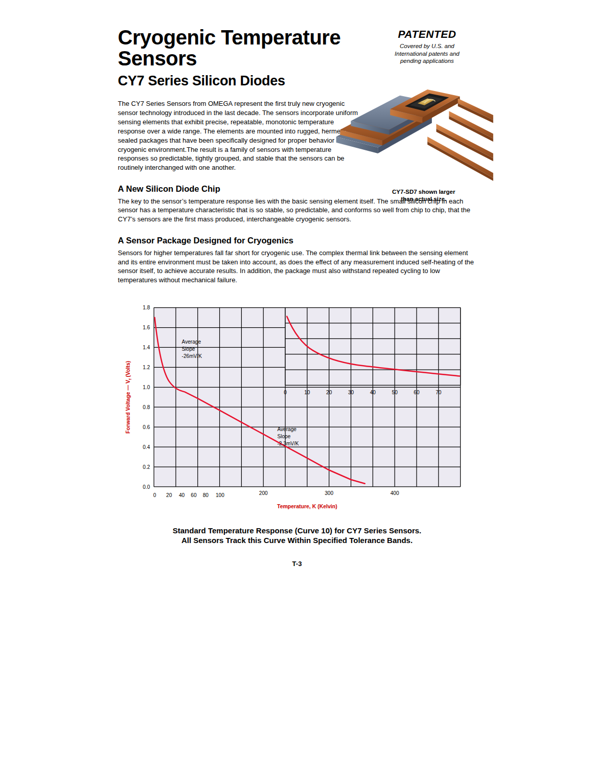PATENTED
Covered by U.S. and
International patents and
pending applications
Cryogenic Temperature
Sensors
CY7 Series Silicon Diodes
The CY7 Series Sensors from OMEGA represent the first truly new cryogenic sensor technology introduced in the last decade. The sensors incorporate uniform sensing elements that exhibit precise, repeatable, monotonic temperature response over a wide range. The elements are mounted into rugged, hermetically sealed packages that have been specifically designed for proper behavior in a cryogenic environment.The result is a family of sensors with temperature responses so predictable, tightly grouped, and stable that the sensors can be routinely interchanged with one another.
CY7-SD7 shown larger
than actual size.
A New Silicon Diode Chip
The key to the sensor’s temperature response lies with the basic sensing element itself. The small silicon chip in each sensor has a temperature characteristic that is so stable, so predictable, and conforms so well from chip to chip, that the CY7’s sensors are the first mass produced, interchangeable cryogenic sensors.
A Sensor Package Designed for Cryogenics
Sensors for higher temperatures fall far short for cryogenic use. The complex thermal link between the sensing element and its entire environment must be taken into account, as does the effect of any measurement induced self-heating of the sensor itself, to achieve accurate results. In addition, the package must also withstand repeated cycling to low temperatures without mechanical failure.
===== main plot geometry ===== x: 90 .. 860 ; y: 20 .. 470 y ticks every 50 px for 0.2 V steps (1.8 at y=20, 0.0 at y=470) 1.8 1.6 1.4 1.2 1.0 0.8 0.6 0.4 0.2 0.0 Forward Voltage — Vf (Volts) 0 20 40 60 80 100 200 300 400 Temperature, K (Kelvin) Average Slope -2.3mV/K Average Slope -26mV/K ===== inset plot ===== x: 420 .. 860 ; y: 20 .. 215 0 10 20 30 40 50 60 70
Standard Temperature Response (Curve 10) for CY7 Series Sensors.
All Sensors Track this Curve Within Specified Tolerance Bands.
T-3